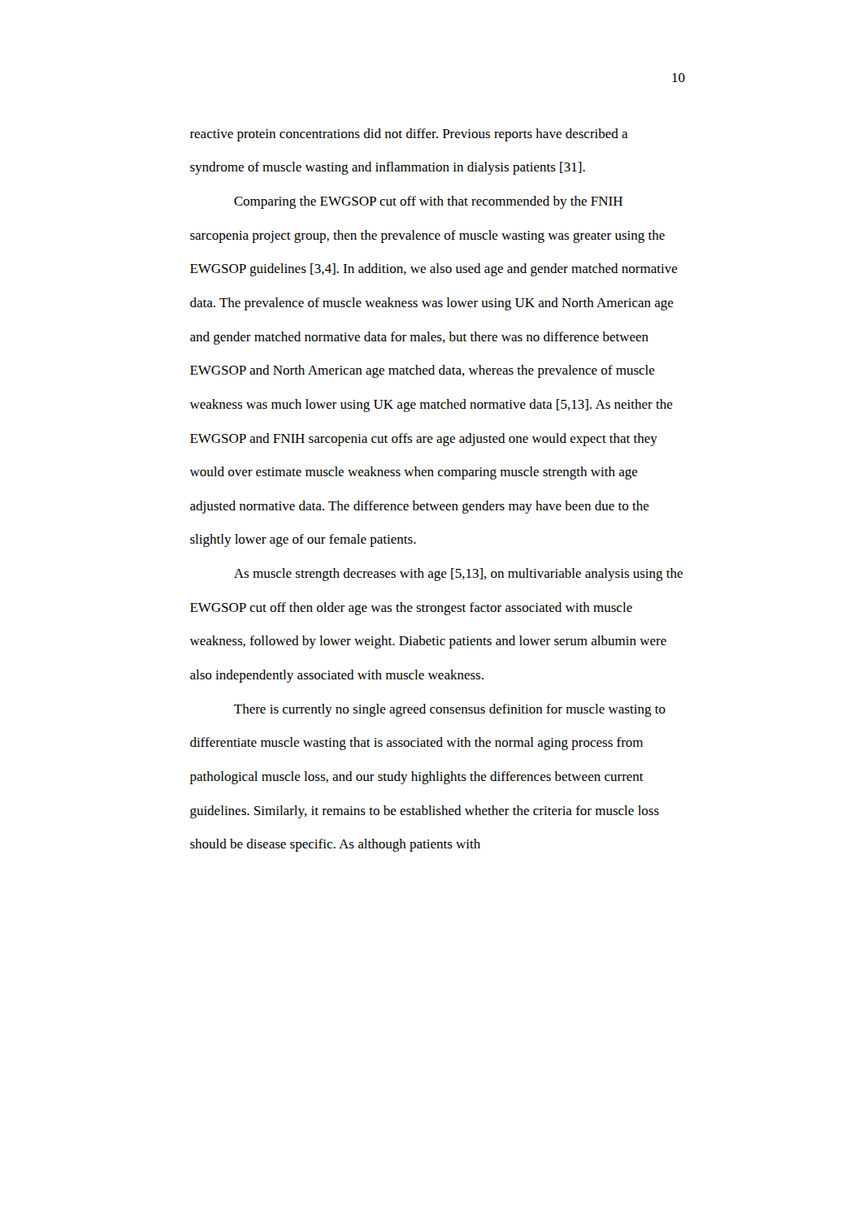10
reactive protein concentrations did not differ. Previous reports have described a syndrome of muscle wasting and inflammation in dialysis patients [31].
Comparing the EWGSOP cut off with that recommended by the FNIH sarcopenia project group, then the prevalence of muscle wasting was greater using the EWGSOP guidelines [3,4]. In addition, we also used age and gender matched normative data. The prevalence of muscle weakness was lower using UK and North American age and gender matched normative data for males, but there was no difference between EWGSOP and North American age matched data, whereas the prevalence of muscle weakness was much lower using UK age matched normative data [5,13]. As neither the EWGSOP and FNIH sarcopenia cut offs are age adjusted one would expect that they would over estimate muscle weakness when comparing muscle strength with age adjusted normative data. The difference between genders may have been due to the slightly lower age of our female patients.
As muscle strength decreases with age [5,13], on multivariable analysis using the EWGSOP cut off then older age was the strongest factor associated with muscle weakness, followed by lower weight. Diabetic patients and lower serum albumin were also independently associated with muscle weakness.
There is currently no single agreed consensus definition for muscle wasting to differentiate muscle wasting that is associated with the normal aging process from pathological muscle loss, and our study highlights the differences between current guidelines. Similarly, it remains to be established whether the criteria for muscle loss should be disease specific. As although patients with